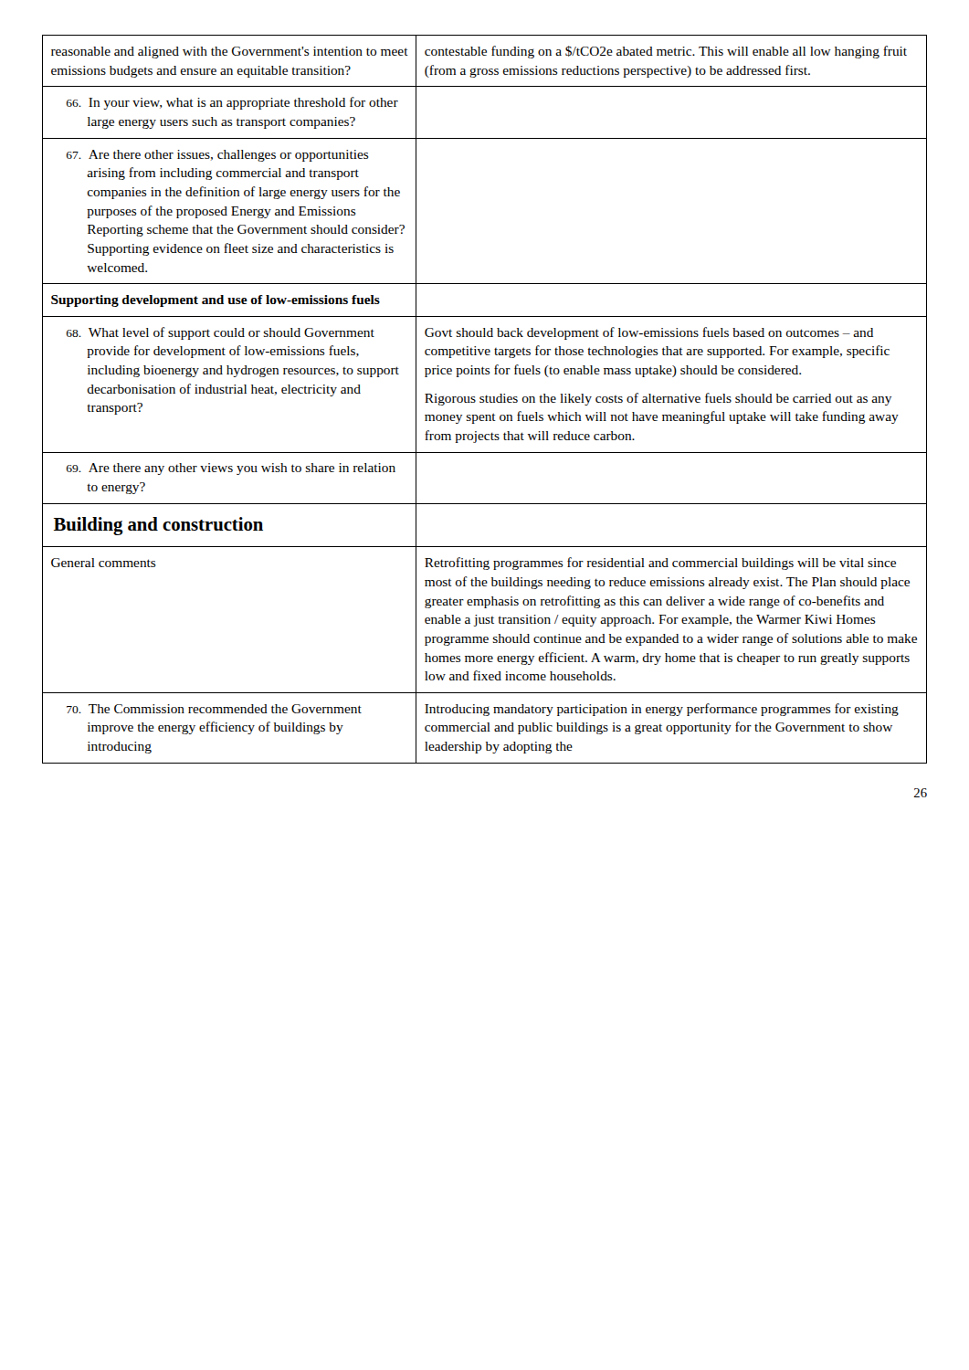| reasonable and aligned with the Government's intention to meet emissions budgets and ensure an equitable transition? | contestable funding on a $/tCO2e abated metric. This will enable all low hanging fruit (from a gross emissions reductions perspective) to be addressed first. |
| 66. In your view, what is an appropriate threshold for other large energy users such as transport companies? | |
| 67. Are there other issues, challenges or opportunities arising from including commercial and transport companies in the definition of large energy users for the purposes of the proposed Energy and Emissions Reporting scheme that the Government should consider? Supporting evidence on fleet size and characteristics is welcomed. | |
| Supporting development and use of low-emissions fuels | |
| 68. What level of support could or should Government provide for development of low-emissions fuels, including bioenergy and hydrogen resources, to support decarbonisation of industrial heat, electricity and transport? | Govt should back development of low-emissions fuels based on outcomes – and competitive targets for those technologies that are supported. For example, specific price points for fuels (to enable mass uptake) should be considered. Rigorous studies on the likely costs of alternative fuels should be carried out as any money spent on fuels which will not have meaningful uptake will take funding away from projects that will reduce carbon. |
| 69. Are there any other views you wish to share in relation to energy? | |
| Building and construction | |
| General comments | Retrofitting programmes for residential and commercial buildings will be vital since most of the buildings needing to reduce emissions already exist. The Plan should place greater emphasis on retrofitting as this can deliver a wide range of co-benefits and enable a just transition / equity approach. For example, the Warmer Kiwi Homes programme should continue and be expanded to a wider range of solutions able to make homes more energy efficient. A warm, dry home that is cheaper to run greatly supports low and fixed income households. |
| 70. The Commission recommended the Government improve the energy efficiency of buildings by introducing | Introducing mandatory participation in energy performance programmes for existing commercial and public buildings is a great opportunity for the Government to show leadership by adopting the |
26